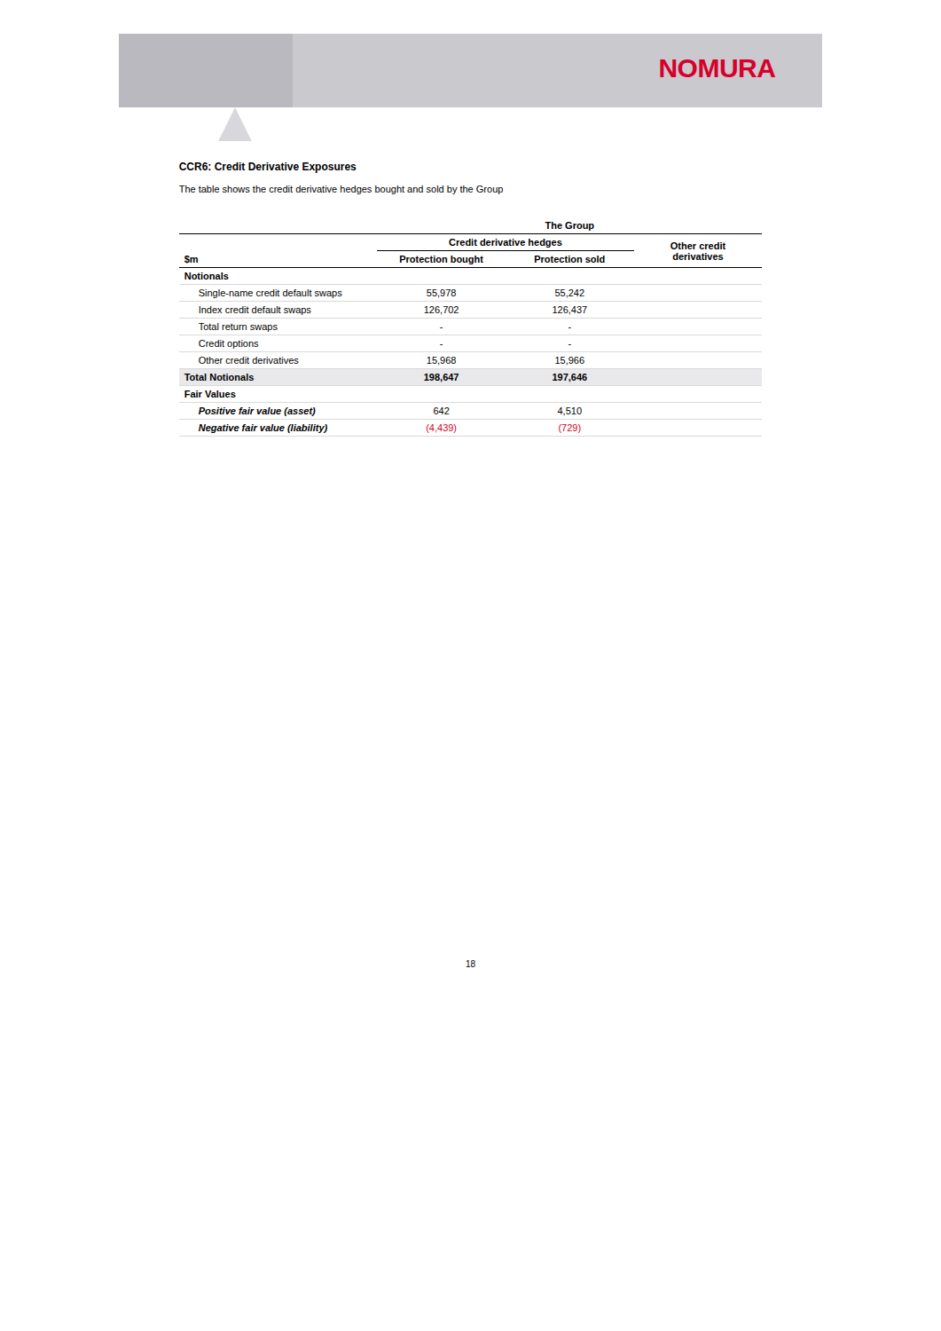NOMURA
CCR6: Credit Derivative Exposures
The table shows the credit derivative hedges bought and sold by the Group
| | The Group |
| --- | --- |
| | Credit derivative hedges | Other credit derivatives |
| $m | Protection bought | Protection sold |
| Notionals | | | |
| Single-name credit default swaps | 55,978 | 55,242 | |
| Index credit default swaps | 126,702 | 126,437 | |
| Total return swaps | - | - | |
| Credit options | - | - | |
| Other credit derivatives | 15,968 | 15,966 | |
| Total Notionals | 198,647 | 197,646 | |
| Fair Values | | | |
| Positive fair value (asset) | 642 | 4,510 | |
| Negative fair value (liability) | (4,439) | (729) | |
18